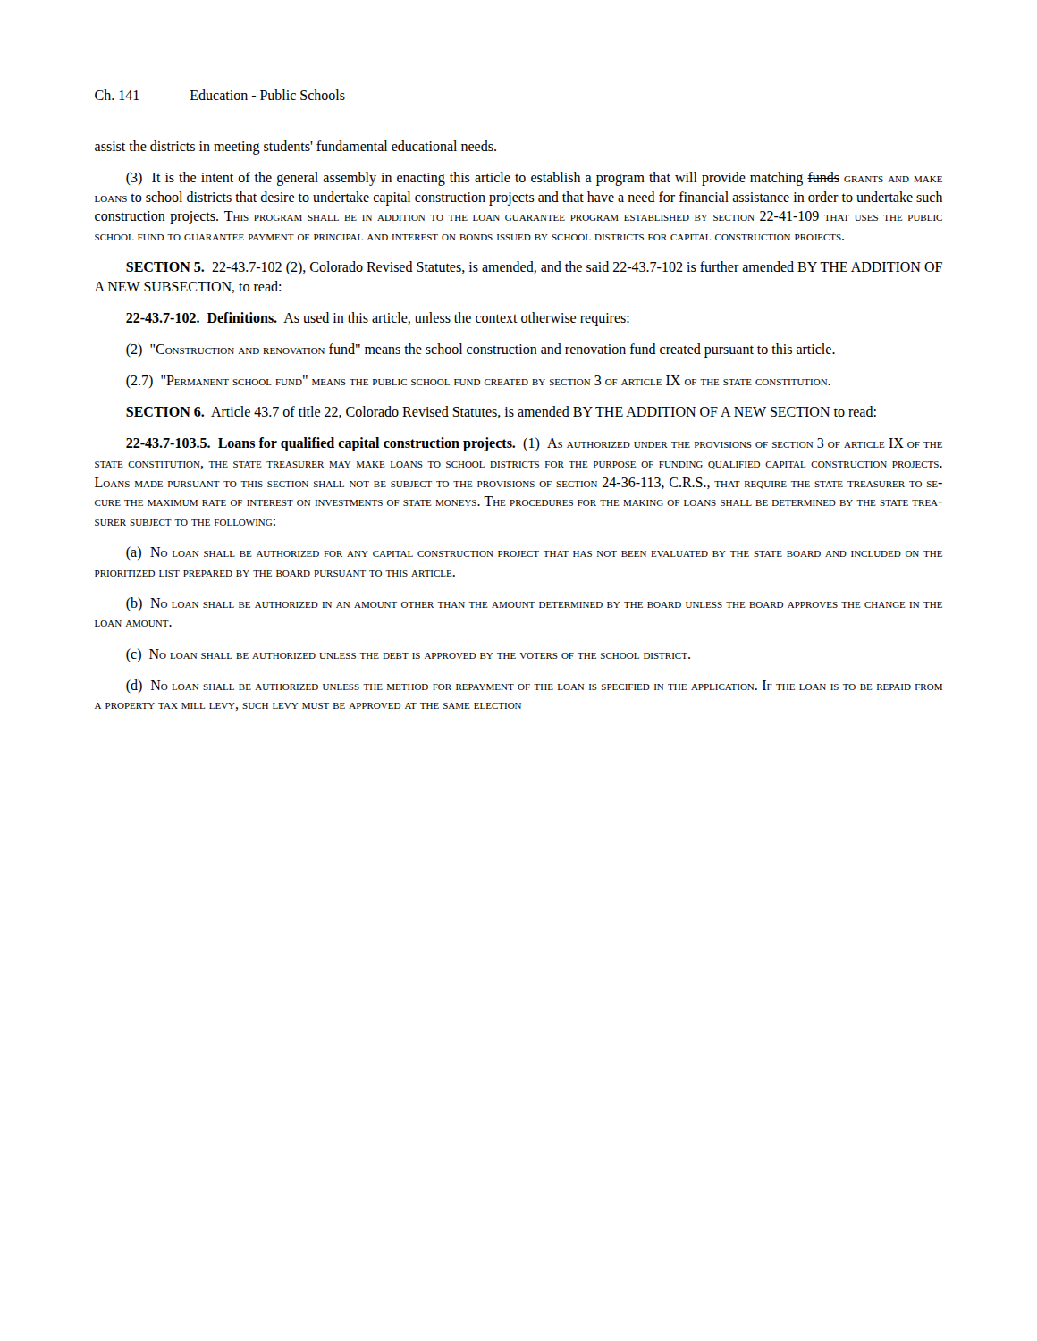Ch. 141 Education - Public Schools
assist the districts in meeting students' fundamental educational needs.
(3) It is the intent of the general assembly in enacting this article to establish a program that will provide matching funds grants and make loans to school districts that desire to undertake capital construction projects and that have a need for financial assistance in order to undertake such construction projects. This program shall be in addition to the loan guarantee program established by section 22-41-109 that uses the public school fund to guarantee payment of principal and interest on bonds issued by school districts for capital construction projects.
SECTION 5. 22-43.7-102 (2), Colorado Revised Statutes, is amended, and the said 22-43.7-102 is further amended BY THE ADDITION OF A NEW SUBSECTION, to read:
22-43.7-102. Definitions. As used in this article, unless the context otherwise requires:
(2) "Construction and renovation fund" means the school construction and renovation fund created pursuant to this article.
(2.7) "Permanent school fund" means the public school fund created by section 3 of article IX of the state constitution.
SECTION 6. Article 43.7 of title 22, Colorado Revised Statutes, is amended BY THE ADDITION OF A NEW SECTION to read:
22-43.7-103.5. Loans for qualified capital construction projects. (1) As authorized under the provisions of section 3 of article IX of the state constitution, the state treasurer may make loans to school districts for the purpose of funding qualified capital construction projects. Loans made pursuant to this section shall not be subject to the provisions of section 24-36-113, C.R.S., that require the state treasurer to secure the maximum rate of interest on investments of state moneys. The procedures for the making of loans shall be determined by the state treasurer subject to the following:
(a) No loan shall be authorized for any capital construction project that has not been evaluated by the state board and included on the prioritized list prepared by the board pursuant to this article.
(b) No loan shall be authorized in an amount other than the amount determined by the board unless the board approves the change in the loan amount.
(c) No loan shall be authorized unless the debt is approved by the voters of the school district.
(d) No loan shall be authorized unless the method for repayment of the loan is specified in the application. If the loan is to be repaid from a property tax mill levy, such levy must be approved at the same election